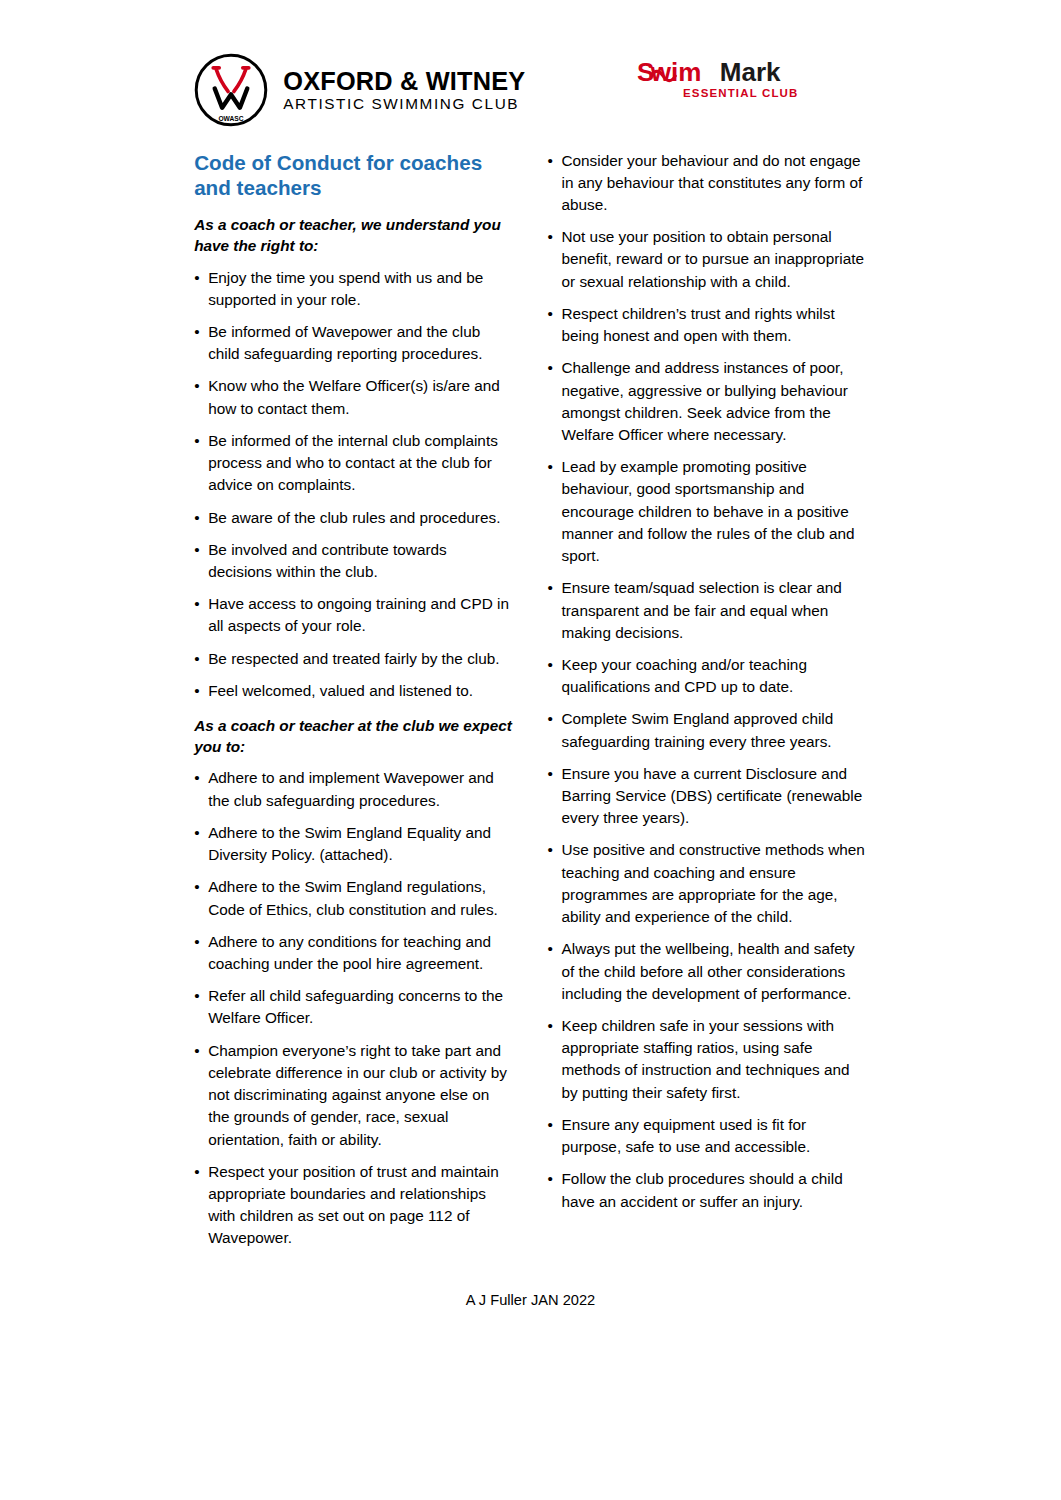OWASC
OXFORD & WITNEY
ARTISTIC SWIMMING CLUB
S wim Mark ESSENTIAL CLUB
Code of Conduct for coaches and teachers
As a coach or teacher, we understand you have the right to:
Enjoy the time you spend with us and be supported in your role.
Be informed of Wavepower and the club child safeguarding reporting procedures.
Know who the Welfare Officer(s) is/are and how to contact them.
Be informed of the internal club complaints process and who to contact at the club for advice on complaints.
Be aware of the club rules and procedures.
Be involved and contribute towards decisions within the club.
Have access to ongoing training and CPD in all aspects of your role.
Be respected and treated fairly by the club.
Feel welcomed, valued and listened to.
As a coach or teacher at the club we expect you to:
Adhere to and implement Wavepower and the club safeguarding procedures.
Adhere to the Swim England Equality and Diversity Policy. (attached).
Adhere to the Swim England regulations, Code of Ethics, club constitution and rules.
Adhere to any conditions for teaching and coaching under the pool hire agreement.
Refer all child safeguarding concerns to the Welfare Officer.
Champion everyone’s right to take part and celebrate difference in our club or activity by not discriminating against anyone else on the grounds of gender, race, sexual orientation, faith or ability.
Respect your position of trust and maintain appropriate boundaries and relationships with children as set out on page 112 of Wavepower.
Consider your behaviour and do not engage in any behaviour that constitutes any form of abuse.
Not use your position to obtain personal benefit, reward or to pursue an inappropriate or sexual relationship with a child.
Respect children’s trust and rights whilst being honest and open with them.
Challenge and address instances of poor, negative, aggressive or bullying behaviour amongst children. Seek advice from the Welfare Officer where necessary.
Lead by example promoting positive behaviour, good sportsmanship and encourage children to behave in a positive manner and follow the rules of the club and sport.
Ensure team/squad selection is clear and transparent and be fair and equal when making decisions.
Keep your coaching and/or teaching qualifications and CPD up to date.
Complete Swim England approved child safeguarding training every three years.
Ensure you have a current Disclosure and Barring Service (DBS) certificate (renewable every three years).
Use positive and constructive methods when teaching and coaching and ensure programmes are appropriate for the age, ability and experience of the child.
Always put the wellbeing, health and safety of the child before all other considerations including the development of performance.
Keep children safe in your sessions with appropriate staffing ratios, using safe methods of instruction and techniques and by putting their safety first.
Ensure any equipment used is fit for purpose, safe to use and accessible.
Follow the club procedures should a child have an accident or suffer an injury.
A J Fuller JAN 2022